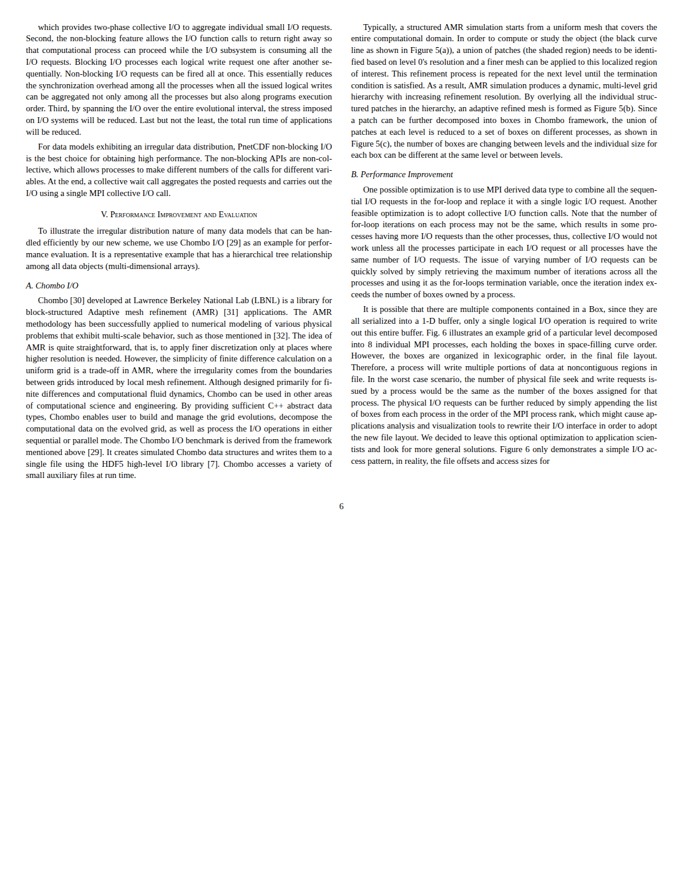which provides two-phase collective I/O to aggregate individual small I/O requests. Second, the non-blocking feature allows the I/O function calls to return right away so that computational process can proceed while the I/O subsystem is consuming all the I/O requests. Blocking I/O processes each logical write request one after another sequentially. Non-blocking I/O requests can be fired all at once. This essentially reduces the synchronization overhead among all the processes when all the issued logical writes can be aggregated not only among all the processes but also along programs execution order. Third, by spanning the I/O over the entire evolutional interval, the stress imposed on I/O systems will be reduced. Last but not the least, the total run time of applications will be reduced.
For data models exhibiting an irregular data distribution, PnetCDF non-blocking I/O is the best choice for obtaining high performance. The non-blocking APIs are non-collective, which allows processes to make different numbers of the calls for different variables. At the end, a collective wait call aggregates the posted requests and carries out the I/O using a single MPI collective I/O call.
V. Performance Improvement and Evaluation
To illustrate the irregular distribution nature of many data models that can be handled efficiently by our new scheme, we use Chombo I/O [29] as an example for performance evaluation. It is a representative example that has a hierarchical tree relationship among all data objects (multi-dimensional arrays).
A. Chombo I/O
Chombo [30] developed at Lawrence Berkeley National Lab (LBNL) is a library for block-structured Adaptive mesh refinement (AMR) [31] applications. The AMR methodology has been successfully applied to numerical modeling of various physical problems that exhibit multi-scale behavior, such as those mentioned in [32]. The idea of AMR is quite straightforward, that is, to apply finer discretization only at places where higher resolution is needed. However, the simplicity of finite difference calculation on a uniform grid is a trade-off in AMR, where the irregularity comes from the boundaries between grids introduced by local mesh refinement. Although designed primarily for finite differences and computational fluid dynamics, Chombo can be used in other areas of computational science and engineering. By providing sufficient C++ abstract data types, Chombo enables user to build and manage the grid evolutions, decompose the computational data on the evolved grid, as well as process the I/O operations in either sequential or parallel mode. The Chombo I/O benchmark is derived from the framework mentioned above [29]. It creates simulated Chombo data structures and writes them to a single file using the HDF5 high-level I/O library [7]. Chombo accesses a variety of small auxiliary files at run time.
Typically, a structured AMR simulation starts from a uniform mesh that covers the entire computational domain. In order to compute or study the object (the black curve line as shown in Figure 5(a)), a union of patches (the shaded region) needs to be identified based on level 0's resolution and a finer mesh can be applied to this localized region of interest. This refinement process is repeated for the next level until the termination condition is satisfied. As a result, AMR simulation produces a dynamic, multi-level grid hierarchy with increasing refinement resolution. By overlying all the individual structured patches in the hierarchy, an adaptive refined mesh is formed as Figure 5(b). Since a patch can be further decomposed into boxes in Chombo framework, the union of patches at each level is reduced to a set of boxes on different processes, as shown in Figure 5(c), the number of boxes are changing between levels and the individual size for each box can be different at the same level or between levels.
B. Performance Improvement
One possible optimization is to use MPI derived data type to combine all the sequential I/O requests in the for-loop and replace it with a single logic I/O request. Another feasible optimization is to adopt collective I/O function calls. Note that the number of for-loop iterations on each process may not be the same, which results in some processes having more I/O requests than the other processes, thus, collective I/O would not work unless all the processes participate in each I/O request or all processes have the same number of I/O requests. The issue of varying number of I/O requests can be quickly solved by simply retrieving the maximum number of iterations across all the processes and using it as the for-loops termination variable, once the iteration index exceeds the number of boxes owned by a process.
It is possible that there are multiple components contained in a Box, since they are all serialized into a 1-D buffer, only a single logical I/O operation is required to write out this entire buffer. Fig. 6 illustrates an example grid of a particular level decomposed into 8 individual MPI processes, each holding the boxes in space-filling curve order. However, the boxes are organized in lexicographic order, in the final file layout. Therefore, a process will write multiple portions of data at noncontiguous regions in file. In the worst case scenario, the number of physical file seek and write requests issued by a process would be the same as the number of the boxes assigned for that process. The physical I/O requests can be further reduced by simply appending the list of boxes from each process in the order of the MPI process rank, which might cause applications analysis and visualization tools to rewrite their I/O interface in order to adopt the new file layout. We decided to leave this optional optimization to application scientists and look for more general solutions. Figure 6 only demonstrates a simple I/O access pattern, in reality, the file offsets and access sizes for
6